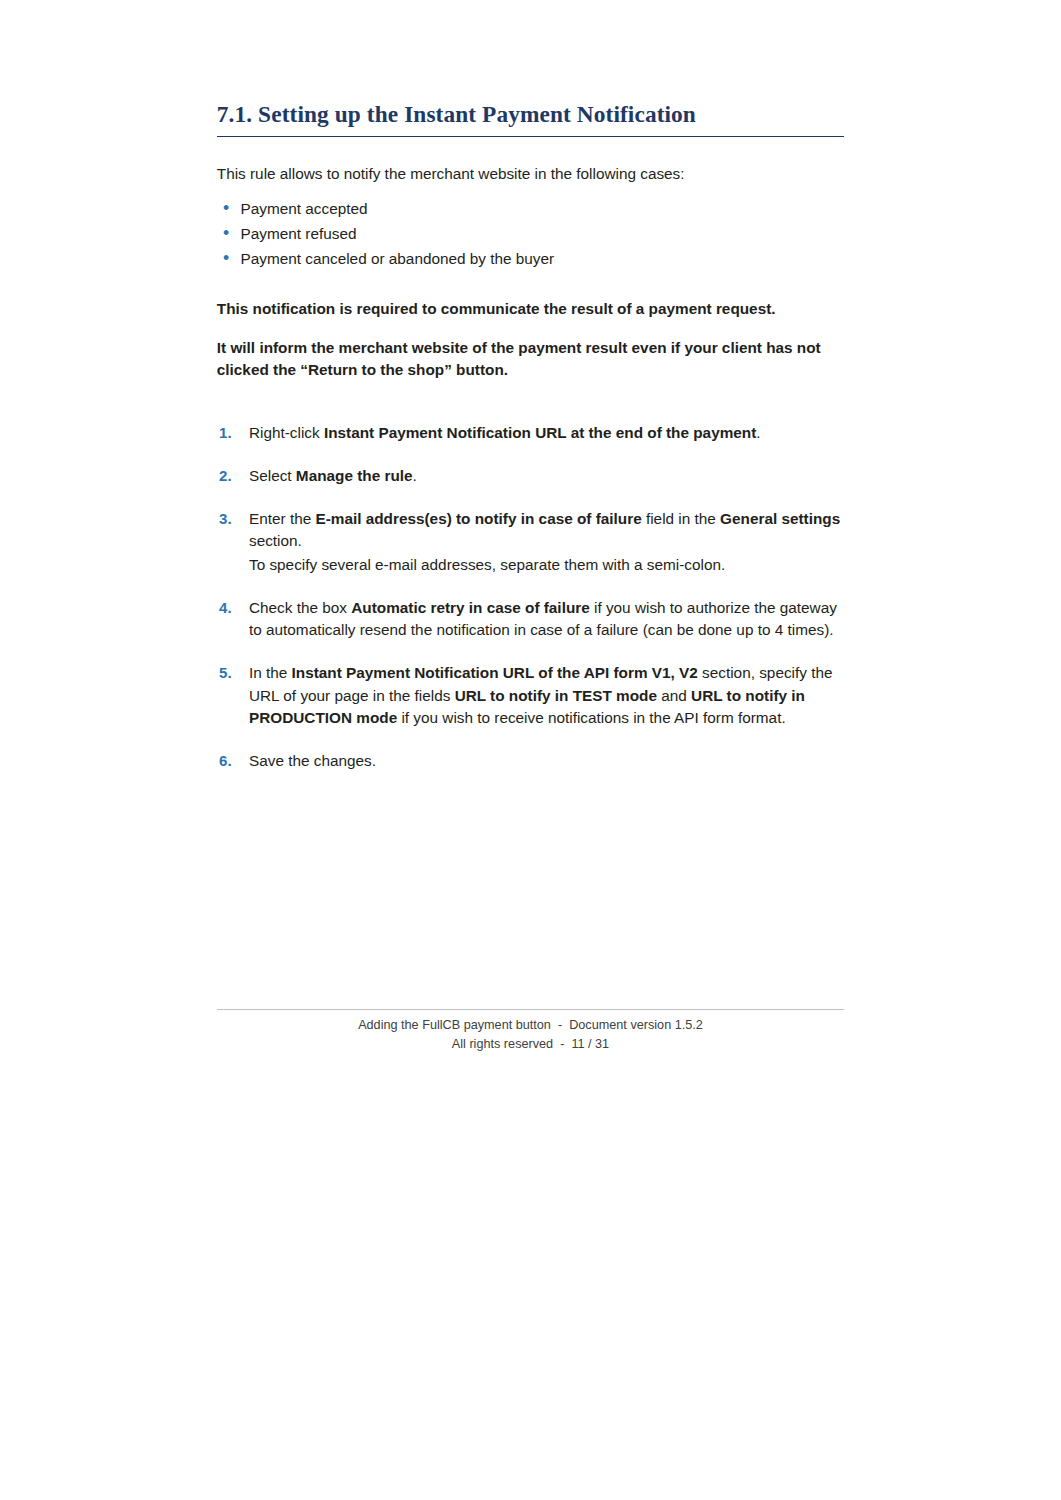7.1. Setting up the Instant Payment Notification
This rule allows to notify the merchant website in the following cases:
Payment accepted
Payment refused
Payment canceled or abandoned by the buyer
This notification is required to communicate the result of a payment request.
It will inform the merchant website of the payment result even if your client has not clicked the “Return to the shop” button.
Right-click Instant Payment Notification URL at the end of the payment.
Select Manage the rule.
Enter the E-mail address(es) to notify in case of failure field in the General settings section. To specify several e-mail addresses, separate them with a semi-colon.
Check the box Automatic retry in case of failure if you wish to authorize the gateway to automatically resend the notification in case of a failure (can be done up to 4 times).
In the Instant Payment Notification URL of the API form V1, V2 section, specify the URL of your page in the fields URL to notify in TEST mode and URL to notify in PRODUCTION mode if you wish to receive notifications in the API form format.
Save the changes.
Adding the FullCB payment button - Document version 1.5.2 All rights reserved - 11 / 31